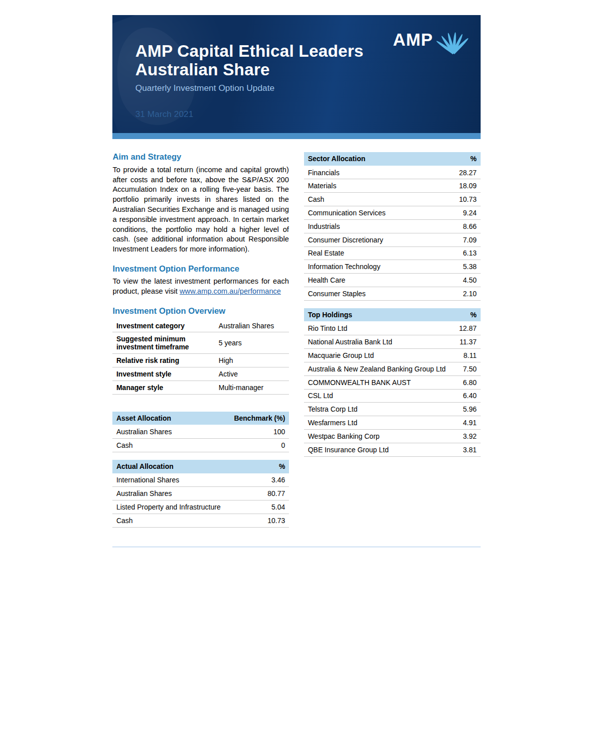AMP
AMP Capital Ethical Leaders
Australian Share
Quarterly Investment Option Update
31 March 2021
Aim and Strategy
To provide a total return (income and capital growth) after costs and before tax, above the S&P/ASX 200 Accumulation Index on a rolling five-year basis. The portfolio primarily invests in shares listed on the Australian Securities Exchange and is managed using a responsible investment approach. In certain market conditions, the portfolio may hold a higher level of cash. (see additional information about Responsible Investment Leaders for more information).
Investment Option Performance
To view the latest investment performances for each product, please visit www.amp.com.au/performance
Investment Option Overview
| Investment category | Australian Shares |
| Suggested minimum investment timeframe | 5 years |
| Relative risk rating | High |
| Investment style | Active |
| Manager style | Multi-manager |
| Asset Allocation | Benchmark (%) |
| --- | --- |
| Australian Shares | 100 |
| Cash | 0 |
| Actual Allocation | % |
| --- | --- |
| International Shares | 3.46 |
| Australian Shares | 80.77 |
| Listed Property and Infrastructure | 5.04 |
| Cash | 10.73 |
| Sector Allocation | % |
| --- | --- |
| Financials | 28.27 |
| Materials | 18.09 |
| Cash | 10.73 |
| Communication Services | 9.24 |
| Industrials | 8.66 |
| Consumer Discretionary | 7.09 |
| Real Estate | 6.13 |
| Information Technology | 5.38 |
| Health Care | 4.50 |
| Consumer Staples | 2.10 |
| Top Holdings | % |
| --- | --- |
| Rio Tinto Ltd | 12.87 |
| National Australia Bank Ltd | 11.37 |
| Macquarie Group Ltd | 8.11 |
| Australia & New Zealand Banking Group Ltd | 7.50 |
| COMMONWEALTH BANK AUST | 6.80 |
| CSL Ltd | 6.40 |
| Telstra Corp Ltd | 5.96 |
| Wesfarmers Ltd | 4.91 |
| Westpac Banking Corp | 3.92 |
| QBE Insurance Group Ltd | 3.81 |